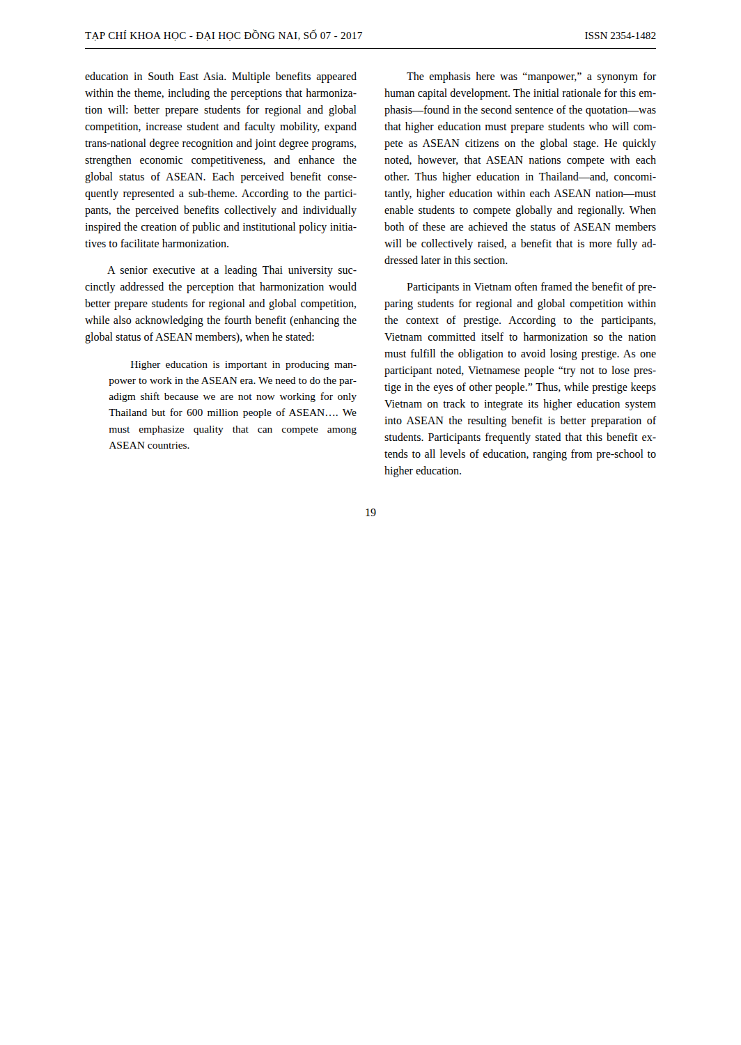TẠP CHÍ KHOA HỌC - ĐẠI HỌC ĐỒNG NAI, SỐ 07 - 2017 ISSN 2354-1482
education in South East Asia. Multiple benefits appeared within the theme, including the perceptions that harmonization will: better prepare students for regional and global competition, increase student and faculty mobility, expand trans-national degree recognition and joint degree programs, strengthen economic competitiveness, and enhance the global status of ASEAN. Each perceived benefit consequently represented a sub-theme. According to the participants, the perceived benefits collectively and individually inspired the creation of public and institutional policy initiatives to facilitate harmonization.
A senior executive at a leading Thai university succinctly addressed the perception that harmonization would better prepare students for regional and global competition, while also acknowledging the fourth benefit (enhancing the global status of ASEAN members), when he stated:
Higher education is important in producing manpower to work in the ASEAN era. We need to do the paradigm shift because we are not now working for only Thailand but for 600 million people of ASEAN…. We must emphasize quality that can compete among ASEAN countries.
The emphasis here was “manpower,” a synonym for human capital development. The initial rationale for this emphasis—found in the second sentence of the quotation—was that higher education must prepare students who will compete as ASEAN citizens on the global stage. He quickly noted, however, that ASEAN nations compete with each other. Thus higher education in Thailand—and, concomitantly, higher education within each ASEAN nation—must enable students to compete globally and regionally. When both of these are achieved the status of ASEAN members will be collectively raised, a benefit that is more fully addressed later in this section.
Participants in Vietnam often framed the benefit of preparing students for regional and global competition within the context of prestige. According to the participants, Vietnam committed itself to harmonization so the nation must fulfill the obligation to avoid losing prestige. As one participant noted, Vietnamese people “try not to lose prestige in the eyes of other people.” Thus, while prestige keeps Vietnam on track to integrate its higher education system into ASEAN the resulting benefit is better preparation of students. Participants frequently stated that this benefit extends to all levels of education, ranging from pre-school to higher education.
19